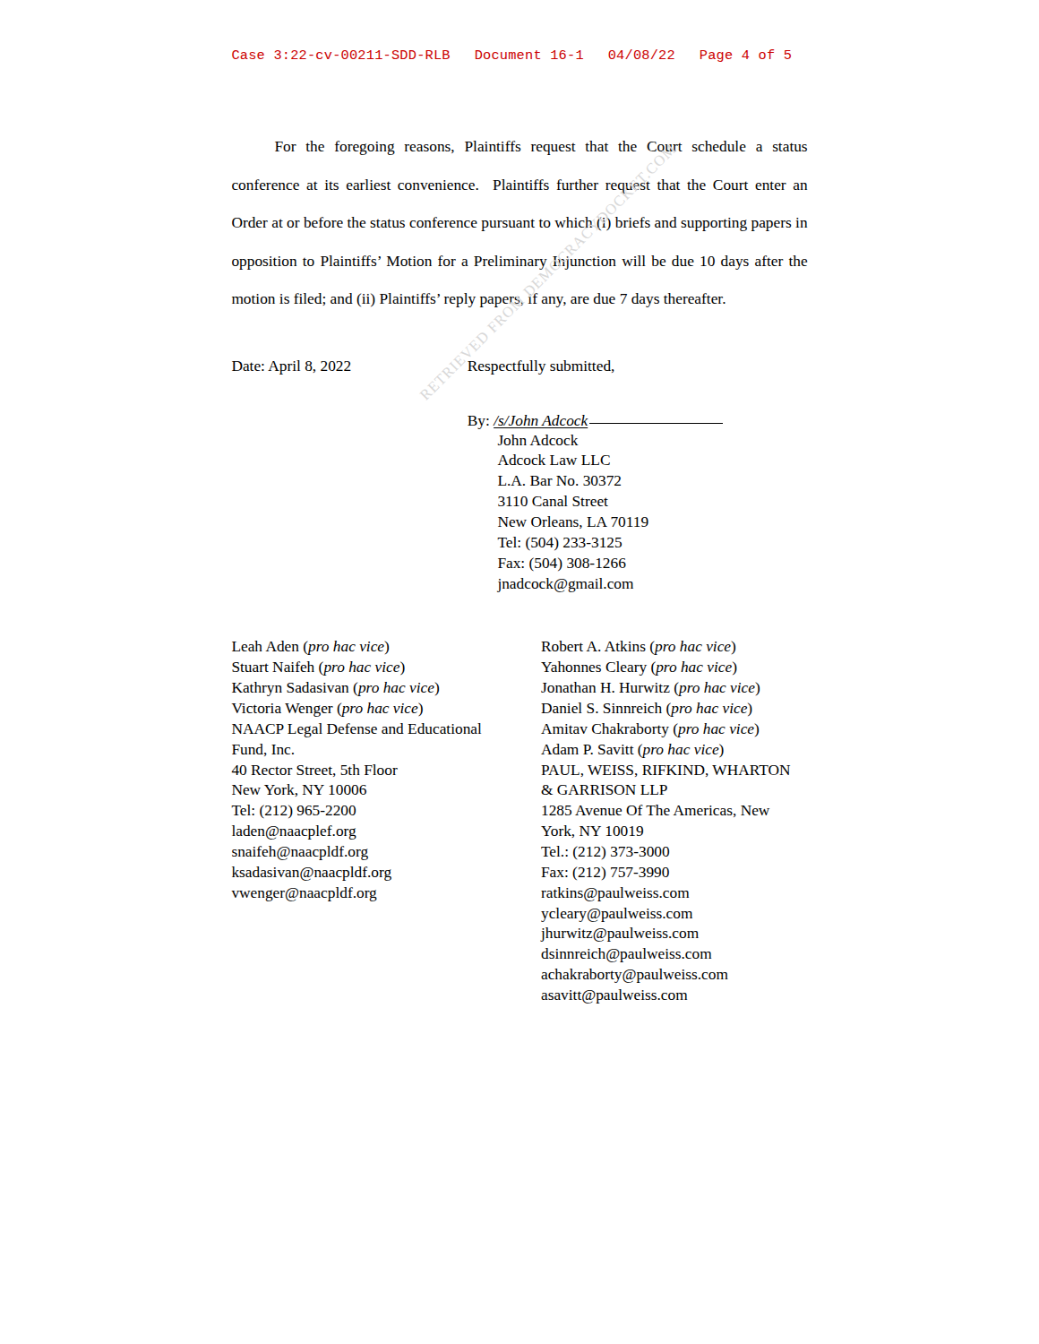Case 3:22-cv-00211-SDD-RLB Document 16-104/08/22 Page 4 of 5
For the foregoing reasons, Plaintiffs request that the Court schedule a status conference at its earliest convenience. Plaintiffs further request that the Court enter an Order at or before the status conference pursuant to which (i) briefs and supporting papers in opposition to Plaintiffs’ Motion for a Preliminary Injunction will be due 10 days after the motion is filed; and (ii) Plaintiffs’ reply papers, if any, are due 7 days thereafter.
Date: April 8, 2022
Respectfully submitted,
By: /s/John Adcock
John Adcock
Adcock Law LLC
L.A. Bar No. 30372
3110 Canal Street
New Orleans, LA 70119
Tel: (504) 233-3125
Fax: (504) 308-1266
jnadcock@gmail.com
Leah Aden (pro hac vice)
Stuart Naifeh (pro hac vice)
Kathryn Sadasivan (pro hac vice)
Victoria Wenger (pro hac vice)
NAACP Legal Defense and Educational Fund, Inc.
40 Rector Street, 5th Floor
New York, NY 10006
Tel: (212) 965-2200
laden@naacplef.org
snaifeh@naacpldf.org
ksadasivan@naacpldf.org
vwenger@naacpldf.org
Robert A. Atkins (pro hac vice)
Yahonnes Cleary (pro hac vice)
Jonathan H. Hurwitz (pro hac vice)
Daniel S. Sinnreich (pro hac vice)
Amitav Chakraborty (pro hac vice)
Adam P. Savitt (pro hac vice)
PAUL, WEISS, RIFKIND, WHARTON & GARRISON LLP
1285 Avenue Of The Americas, New York, NY 10019
Tel.: (212) 373-3000
Fax: (212) 757-3990
ratkins@paulweiss.com
ycleary@paulweiss.com
jhurwitz@paulweiss.com
dsinnreich@paulweiss.com
achakraborty@paulweiss.com
asavitt@paulweiss.com
RETRIEVED FROM DEMOCRACYDOCKET.COM